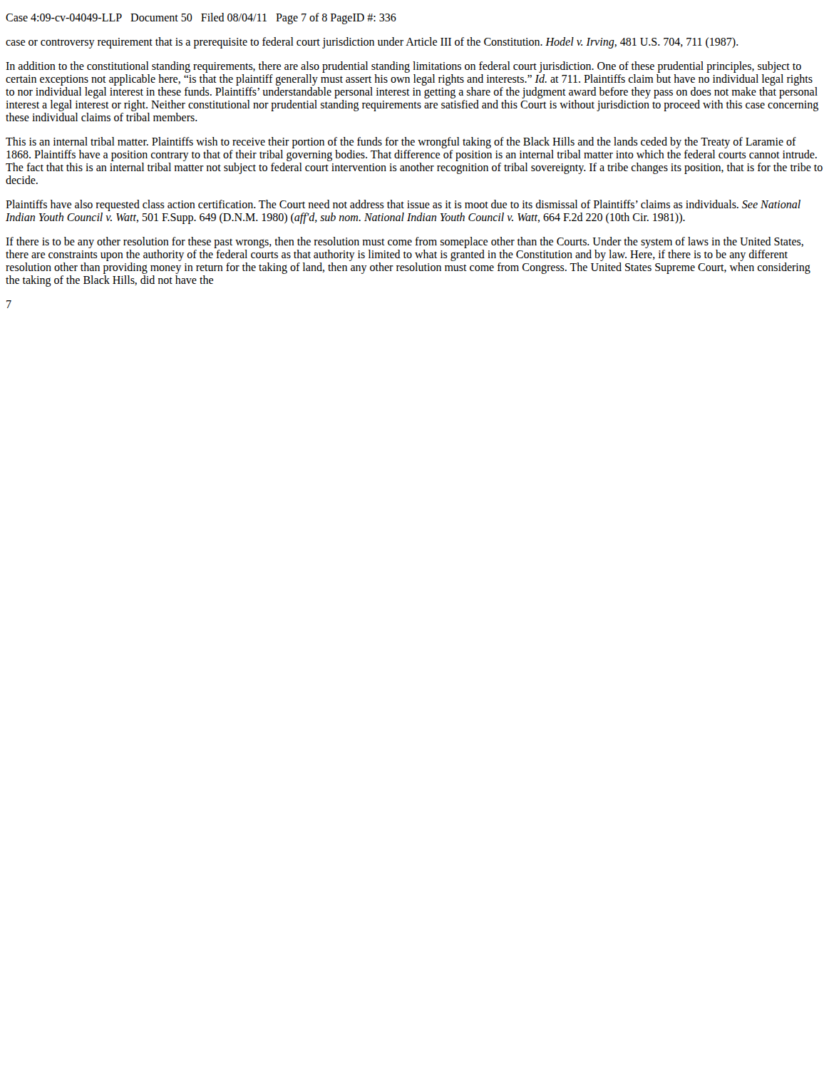Case 4:09-cv-04049-LLP Document 50 Filed 08/04/11 Page 7 of 8 PageID #: 336
case or controversy requirement that is a prerequisite to federal court jurisdiction under Article III of the Constitution. Hodel v. Irving, 481 U.S. 704, 711 (1987).
In addition to the constitutional standing requirements, there are also prudential standing limitations on federal court jurisdiction. One of these prudential principles, subject to certain exceptions not applicable here, “is that the plaintiff generally must assert his own legal rights and interests.” Id. at 711. Plaintiffs claim but have no individual legal rights to nor individual legal interest in these funds. Plaintiffs’ understandable personal interest in getting a share of the judgment award before they pass on does not make that personal interest a legal interest or right. Neither constitutional nor prudential standing requirements are satisfied and this Court is without jurisdiction to proceed with this case concerning these individual claims of tribal members.
This is an internal tribal matter. Plaintiffs wish to receive their portion of the funds for the wrongful taking of the Black Hills and the lands ceded by the Treaty of Laramie of 1868. Plaintiffs have a position contrary to that of their tribal governing bodies. That difference of position is an internal tribal matter into which the federal courts cannot intrude. The fact that this is an internal tribal matter not subject to federal court intervention is another recognition of tribal sovereignty. If a tribe changes its position, that is for the tribe to decide.
Plaintiffs have also requested class action certification. The Court need not address that issue as it is moot due to its dismissal of Plaintiffs’ claims as individuals. See National Indian Youth Council v. Watt, 501 F.Supp. 649 (D.N.M. 1980) (aff'd, sub nom. National Indian Youth Council v. Watt, 664 F.2d 220 (10th Cir. 1981)).
If there is to be any other resolution for these past wrongs, then the resolution must come from someplace other than the Courts. Under the system of laws in the United States, there are constraints upon the authority of the federal courts as that authority is limited to what is granted in the Constitution and by law. Here, if there is to be any different resolution other than providing money in return for the taking of land, then any other resolution must come from Congress. The United States Supreme Court, when considering the taking of the Black Hills, did not have the
7